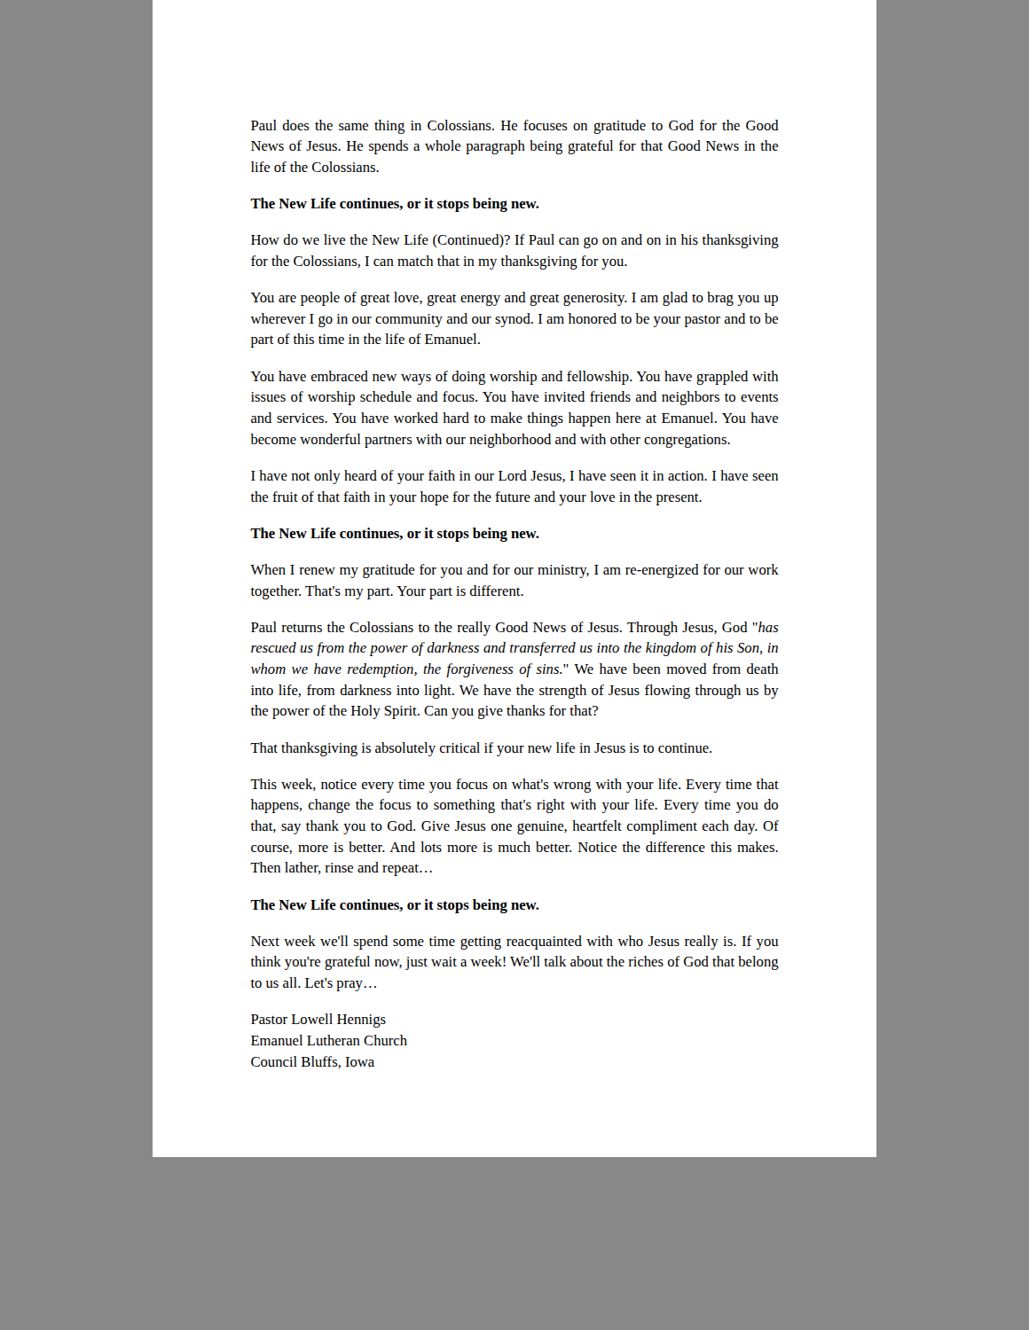Paul does the same thing in Colossians. He focuses on gratitude to God for the Good News of Jesus. He spends a whole paragraph being grateful for that Good News in the life of the Colossians.
The New Life continues, or it stops being new.
How do we live the New Life (Continued)? If Paul can go on and on in his thanksgiving for the Colossians, I can match that in my thanksgiving for you.
You are people of great love, great energy and great generosity. I am glad to brag you up wherever I go in our community and our synod. I am honored to be your pastor and to be part of this time in the life of Emanuel.
You have embraced new ways of doing worship and fellowship. You have grappled with issues of worship schedule and focus. You have invited friends and neighbors to events and services. You have worked hard to make things happen here at Emanuel. You have become wonderful partners with our neighborhood and with other congregations.
I have not only heard of your faith in our Lord Jesus, I have seen it in action. I have seen the fruit of that faith in your hope for the future and your love in the present.
The New Life continues, or it stops being new.
When I renew my gratitude for you and for our ministry, I am re-energized for our work together. That's my part. Your part is different.
Paul returns the Colossians to the really Good News of Jesus. Through Jesus, God "has rescued us from the power of darkness and transferred us into the kingdom of his Son, in whom we have redemption, the forgiveness of sins." We have been moved from death into life, from darkness into light. We have the strength of Jesus flowing through us by the power of the Holy Spirit. Can you give thanks for that?
That thanksgiving is absolutely critical if your new life in Jesus is to continue.
This week, notice every time you focus on what's wrong with your life. Every time that happens, change the focus to something that's right with your life. Every time you do that, say thank you to God. Give Jesus one genuine, heartfelt compliment each day. Of course, more is better. And lots more is much better. Notice the difference this makes. Then lather, rinse and repeat…
The New Life continues, or it stops being new.
Next week we'll spend some time getting reacquainted with who Jesus really is. If you think you're grateful now, just wait a week! We'll talk about the riches of God that belong to us all. Let's pray…
Pastor Lowell Hennigs
Emanuel Lutheran Church
Council Bluffs, Iowa